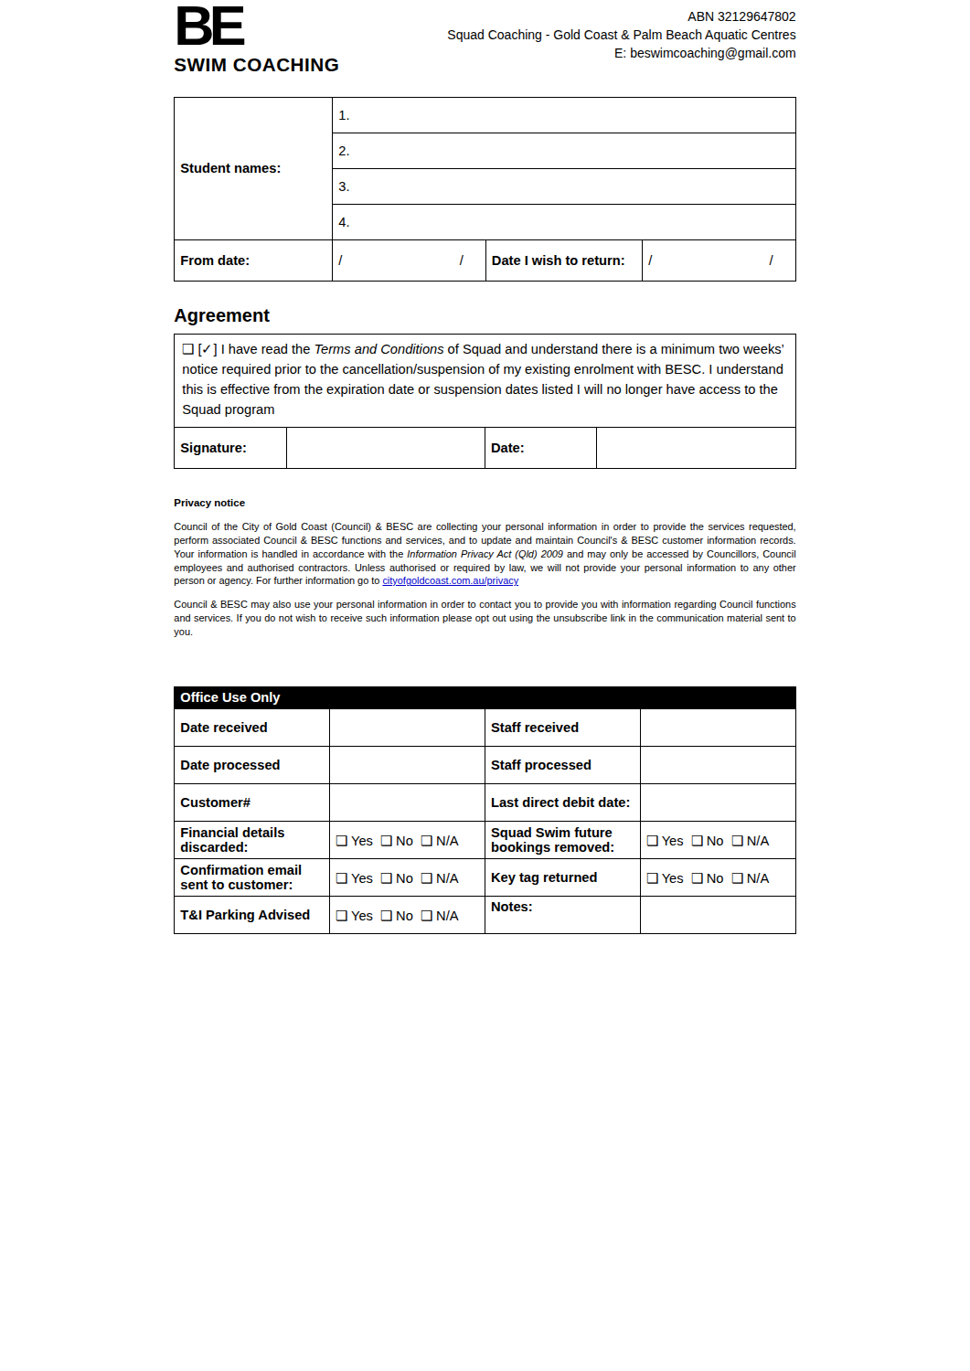BE
SWIM COACHING
ABN 32129647802
Squad Coaching - Gold Coast & Palm Beach Aquatic Centres
E: beswimcoaching@gmail.com
| Student names: | 1. |
| 2. |
| 3. |
| 4. |
| From date: | / / | Date I wish to return: | / / |
Agreement
❑ [✓] I have read the Terms and Conditions of Squad and understand there is a minimum two weeks’ notice required prior to the cancellation/suspension of my existing enrolment with BESC. I understand this is effective from the expiration date or suspension dates listed I will no longer have access to the Squad program
| Signature: | | Date: | |
Privacy notice
Council of the City of Gold Coast (Council) & BESC are collecting your personal information in order to provide the services requested, perform associated Council & BESC functions and services, and to update and maintain Council's & BESC customer information records. Your information is handled in accordance with the Information Privacy Act (Qld) 2009 and may only be accessed by Councillors, Council employees and authorised contractors. Unless authorised or required by law, we will not provide your personal information to any other person or agency. For further information go to cityofgoldcoast.com.au/privacy
Council & BESC may also use your personal information in order to contact you to provide you with information regarding Council functions and services. If you do not wish to receive such information please opt out using the unsubscribe link in the communication material sent to you.
Office Use Only
| Date received | | Staff received | |
| Date processed | | Staff processed | |
| Customer# | | Last direct debit date: | |
| Financial details discarded: | ❑ Yes ❑ No ❑ N/A | Squad Swim future bookings removed: | ❑ Yes ❑ No ❑ N/A |
| Confirmation email sent to customer: | ❑ Yes ❑ No ❑ N/A | Key tag returned | ❑ Yes ❑ No ❑ N/A |
| T&I Parking Advised | ❑ Yes ❑ No ❑ N/A | Notes: | |